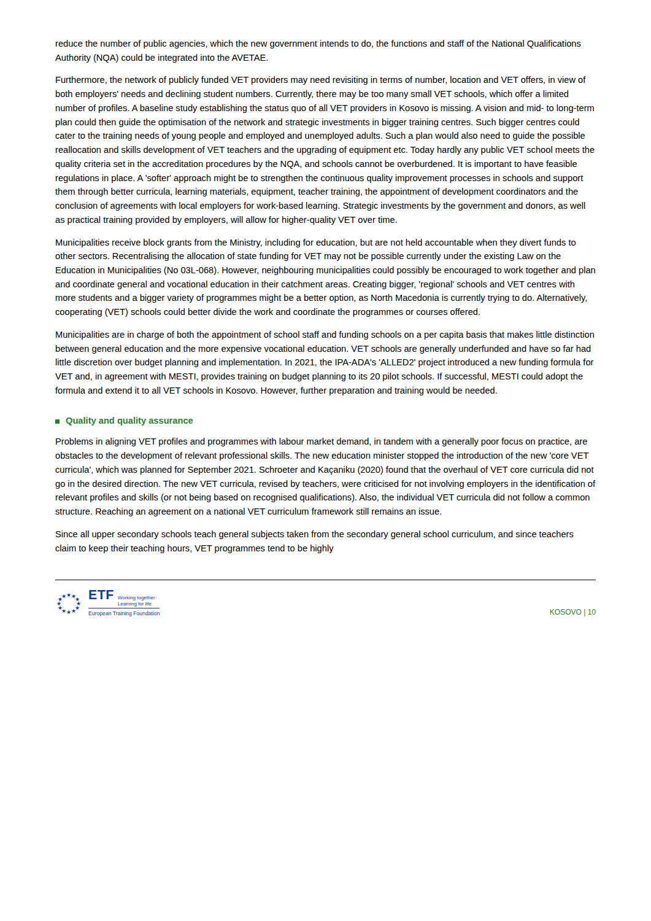reduce the number of public agencies, which the new government intends to do, the functions and staff of the National Qualifications Authority (NQA) could be integrated into the AVETAE.
Furthermore, the network of publicly funded VET providers may need revisiting in terms of number, location and VET offers, in view of both employers' needs and declining student numbers. Currently, there may be too many small VET schools, which offer a limited number of profiles. A baseline study establishing the status quo of all VET providers in Kosovo is missing. A vision and mid- to long-term plan could then guide the optimisation of the network and strategic investments in bigger training centres. Such bigger centres could cater to the training needs of young people and employed and unemployed adults. Such a plan would also need to guide the possible reallocation and skills development of VET teachers and the upgrading of equipment etc. Today hardly any public VET school meets the quality criteria set in the accreditation procedures by the NQA, and schools cannot be overburdened. It is important to have feasible regulations in place. A 'softer' approach might be to strengthen the continuous quality improvement processes in schools and support them through better curricula, learning materials, equipment, teacher training, the appointment of development coordinators and the conclusion of agreements with local employers for work-based learning. Strategic investments by the government and donors, as well as practical training provided by employers, will allow for higher-quality VET over time.
Municipalities receive block grants from the Ministry, including for education, but are not held accountable when they divert funds to other sectors. Recentralising the allocation of state funding for VET may not be possible currently under the existing Law on the Education in Municipalities (No 03L-068). However, neighbouring municipalities could possibly be encouraged to work together and plan and coordinate general and vocational education in their catchment areas. Creating bigger, 'regional' schools and VET centres with more students and a bigger variety of programmes might be a better option, as North Macedonia is currently trying to do. Alternatively, cooperating (VET) schools could better divide the work and coordinate the programmes or courses offered.
Municipalities are in charge of both the appointment of school staff and funding schools on a per capita basis that makes little distinction between general education and the more expensive vocational education. VET schools are generally underfunded and have so far had little discretion over budget planning and implementation. In 2021, the IPA-ADA's 'ALLED2' project introduced a new funding formula for VET and, in agreement with MESTI, provides training on budget planning to its 20 pilot schools. If successful, MESTI could adopt the formula and extend it to all VET schools in Kosovo. However, further preparation and training would be needed.
Quality and quality assurance
Problems in aligning VET profiles and programmes with labour market demand, in tandem with a generally poor focus on practice, are obstacles to the development of relevant professional skills. The new education minister stopped the introduction of the new 'core VET curricula', which was planned for September 2021. Schroeter and Kaçaniku (2020) found that the overhaul of VET core curricula did not go in the desired direction. The new VET curricula, revised by teachers, were criticised for not involving employers in the identification of relevant profiles and skills (or not being based on recognised qualifications). Also, the individual VET curricula did not follow a common structure. Reaching an agreement on a national VET curriculum framework still remains an issue.
Since all upper secondary schools teach general subjects taken from the secondary general school curriculum, and since teachers claim to keep their teaching hours, VET programmes tend to be highly
★ ★ ★ ★ ★ ★ ★ ★ ★ ★ ★ ★
ETF Working together
Learning for life
European Training Foundation
KOSOVO | 10